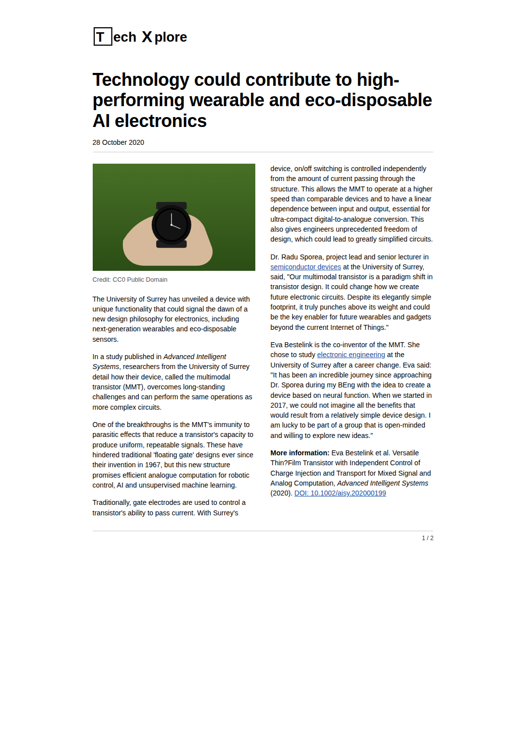Technology could contribute to high-performing wearable and eco-disposable AI electronics
28 October 2020
Credit: CC0 Public Domain
The University of Surrey has unveiled a device with unique functionality that could signal the dawn of a new design philosophy for electronics, including next-generation wearables and eco-disposable sensors.
In a study published in Advanced Intelligent Systems, researchers from the University of Surrey detail how their device, called the multimodal transistor (MMT), overcomes long-standing challenges and can perform the same operations as more complex circuits.
One of the breakthroughs is the MMT's immunity to parasitic effects that reduce a transistor's capacity to produce uniform, repeatable signals. These have hindered traditional 'floating gate' designs ever since their invention in 1967, but this new structure promises efficient analogue computation for robotic control, AI and unsupervised machine learning.
Traditionally, gate electrodes are used to control a transistor's ability to pass current. With Surrey's device, on/off switching is controlled independently from the amount of current passing through the structure. This allows the MMT to operate at a higher speed than comparable devices and to have a linear dependence between input and output, essential for ultra-compact digital-to-analogue conversion. This also gives engineers unprecedented freedom of design, which could lead to greatly simplified circuits.
Dr. Radu Sporea, project lead and senior lecturer in semiconductor devices at the University of Surrey, said, "Our multimodal transistor is a paradigm shift in transistor design. It could change how we create future electronic circuits. Despite its elegantly simple footprint, it truly punches above its weight and could be the key enabler for future wearables and gadgets beyond the current Internet of Things."
Eva Bestelink is the co-inventor of the MMT. She chose to study electronic engineering at the University of Surrey after a career change. Eva said: "It has been an incredible journey since approaching Dr. Sporea during my BEng with the idea to create a device based on neural function. When we started in 2017, we could not imagine all the benefits that would result from a relatively simple device design. I am lucky to be part of a group that is open-minded and willing to explore new ideas."
More information: Eva Bestelink et al. Versatile Thin?Film Transistor with Independent Control of Charge Injection and Transport for Mixed Signal and Analog Computation, Advanced Intelligent Systems (2020). DOI: 10.1002/aisy.202000199
1 / 2